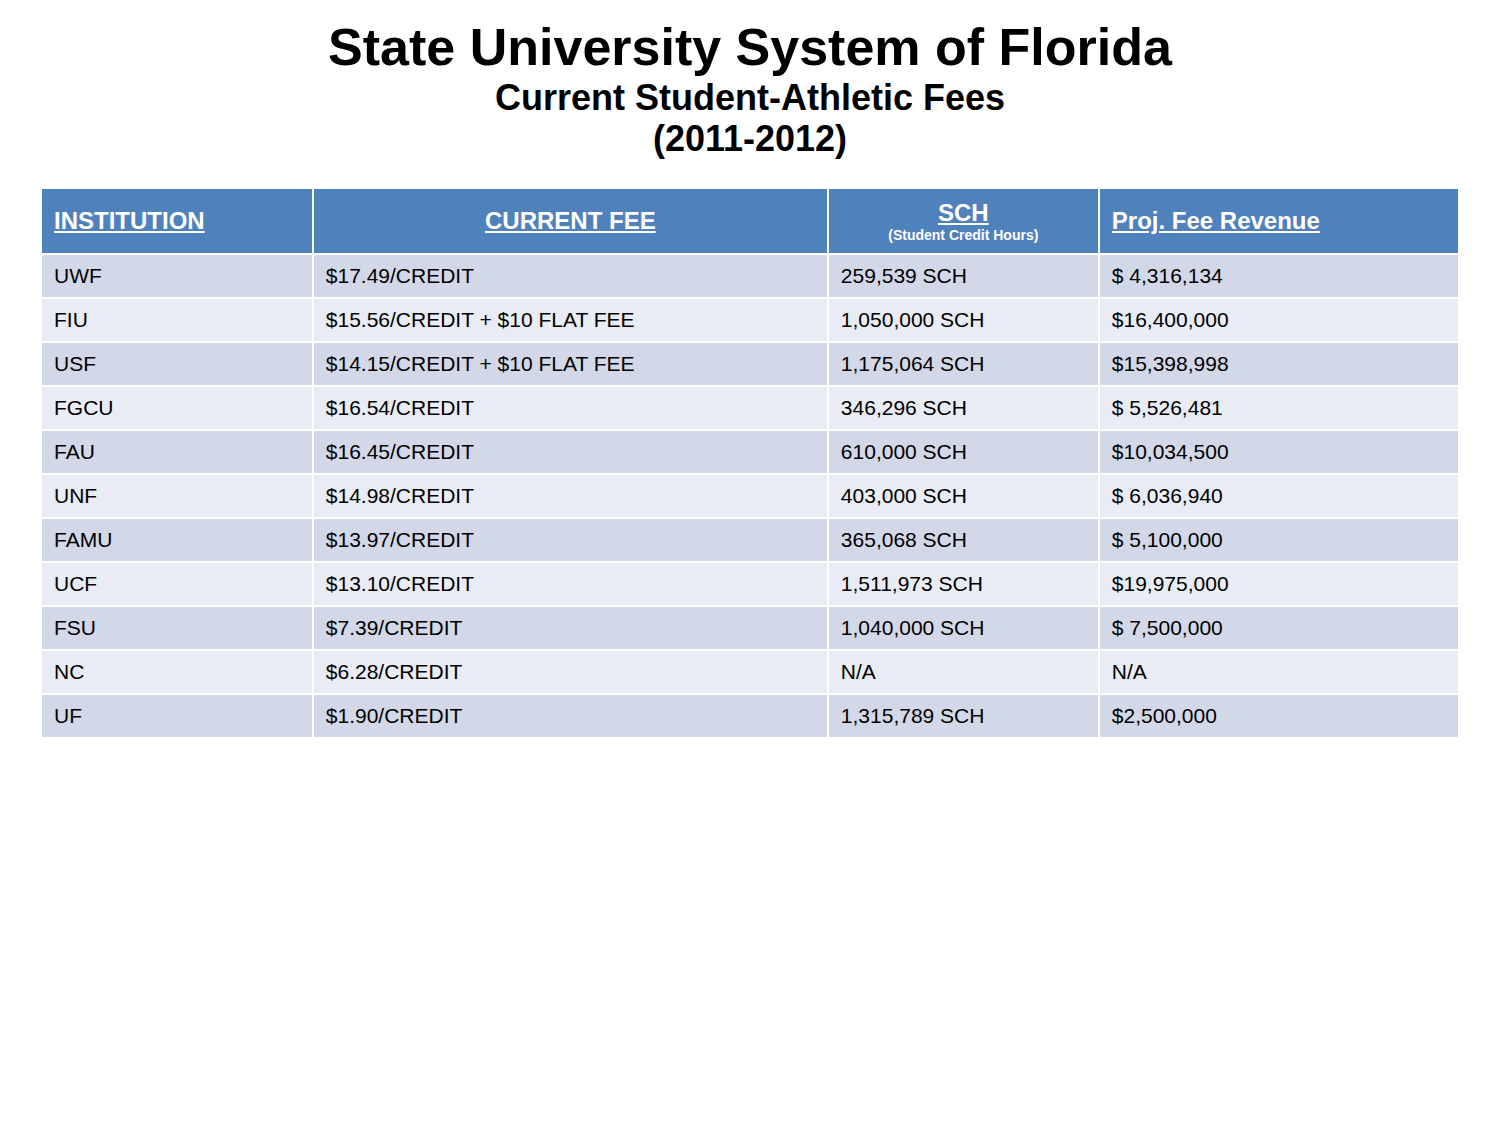State University System of Florida
Current Student-Athletic Fees
(2011-2012)
| INSTITUTION | CURRENT FEE | SCH (Student Credit Hours) | Proj. Fee Revenue |
| --- | --- | --- | --- |
| UWF | $17.49/CREDIT | 259,539 SCH | $ 4,316,134 |
| FIU | $15.56/CREDIT + $10 FLAT FEE | 1,050,000 SCH | $16,400,000 |
| USF | $14.15/CREDIT + $10 FLAT FEE | 1,175,064 SCH | $15,398,998 |
| FGCU | $16.54/CREDIT | 346,296 SCH | $ 5,526,481 |
| FAU | $16.45/CREDIT | 610,000 SCH | $10,034,500 |
| UNF | $14.98/CREDIT | 403,000 SCH | $ 6,036,940 |
| FAMU | $13.97/CREDIT | 365,068 SCH | $ 5,100,000 |
| UCF | $13.10/CREDIT | 1,511,973 SCH | $19,975,000 |
| FSU | $7.39/CREDIT | 1,040,000 SCH | $ 7,500,000 |
| NC | $6.28/CREDIT | N/A | N/A |
| UF | $1.90/CREDIT | 1,315,789 SCH | $2,500,000 |